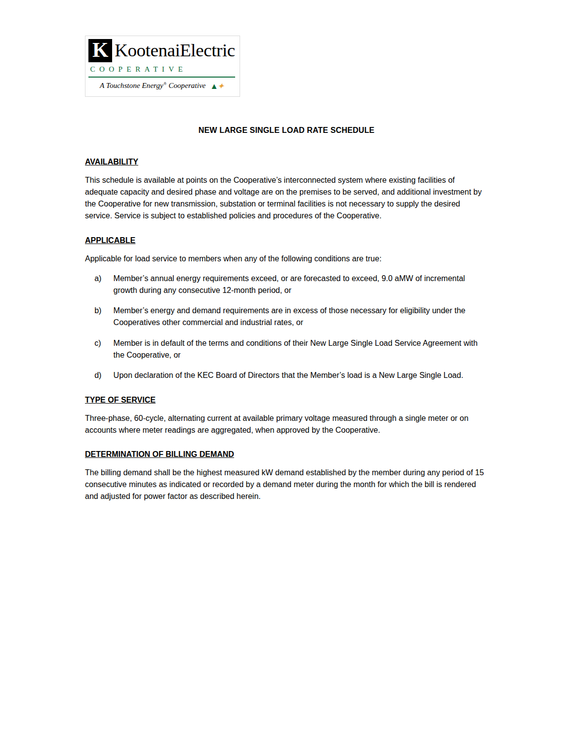K KootenaiElectric
COOPERATIVE
A Touchstone Energy® Cooperative ▲✦
New Large Single Load Rate Schedule
Availability
This schedule is available at points on the Cooperative’s interconnected system where existing facilities of adequate capacity and desired phase and voltage are on the premises to be served, and additional investment by the Cooperative for new transmission, substation or terminal facilities is not necessary to supply the desired service. Service is subject to established policies and procedures of the Cooperative.
Applicable
Applicable for load service to members when any of the following conditions are true:
Member’s annual energy requirements exceed, or are forecasted to exceed, 9.0 aMW of incremental growth during any consecutive 12-month period, or
Member’s energy and demand requirements are in excess of those necessary for eligibility under the Cooperatives other commercial and industrial rates, or
Member is in default of the terms and conditions of their New Large Single Load Service Agreement with the Cooperative, or
Upon declaration of the KEC Board of Directors that the Member’s load is a New Large Single Load.
Type of Service
Three-phase, 60-cycle, alternating current at available primary voltage measured through a single meter or on accounts where meter readings are aggregated, when approved by the Cooperative.
Determination of Billing Demand
The billing demand shall be the highest measured kW demand established by the member during any period of 15 consecutive minutes as indicated or recorded by a demand meter during the month for which the bill is rendered and adjusted for power factor as described herein.